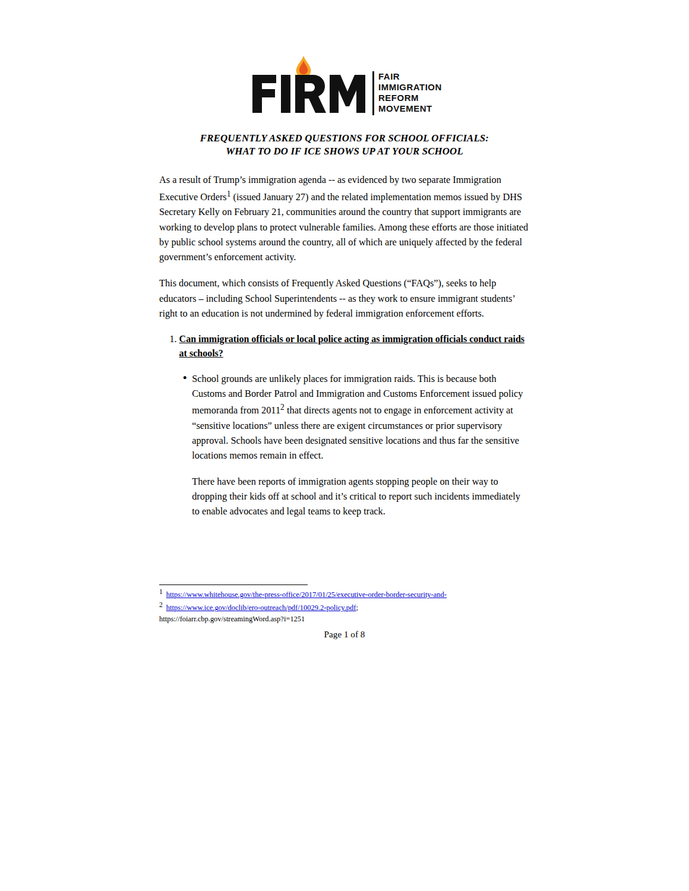FAIR IMMIGRATION REFORM MOVEMENT
FREQUENTLY ASKED QUESTIONS FOR SCHOOL OFFICIALS:
WHAT TO DO IF ICE SHOWS UP AT YOUR SCHOOL
As a result of Trump’s immigration agenda -- as evidenced by two separate Immigration Executive Orders1 (issued January 27) and the related implementation memos issued by DHS Secretary Kelly on February 21, communities around the country that support immigrants are working to develop plans to protect vulnerable families. Among these efforts are those initiated by public school systems around the country, all of which are uniquely affected by the federal government’s enforcement activity.
This document, which consists of Frequently Asked Questions (“FAQs”), seeks to help educators – including School Superintendents -- as they work to ensure immigrant students’ right to an education is not undermined by federal immigration enforcement efforts.
Can immigration officials or local police acting as immigration officials conduct raids at schools?
School grounds are unlikely places for immigration raids. This is because both Customs and Border Patrol and Immigration and Customs Enforcement issued policy memoranda from 20112 that directs agents not to engage in enforcement activity at “sensitive locations” unless there are exigent circumstances or prior supervisory approval. Schools have been designated sensitive locations and thus far the sensitive locations memos remain in effect.
There have been reports of immigration agents stopping people on their way to dropping their kids off at school and it’s critical to report such incidents immediately to enable advocates and legal teams to keep track.
1 https://www.whitehouse.gov/the-press-office/2017/01/25/executive-order-border-security-and-
2 https://www.ice.gov/doclib/ero-outreach/pdf/10029.2-policy.pdf;
https://foiarr.cbp.gov/streamingWord.asp?i=1251
Page 1 of 8